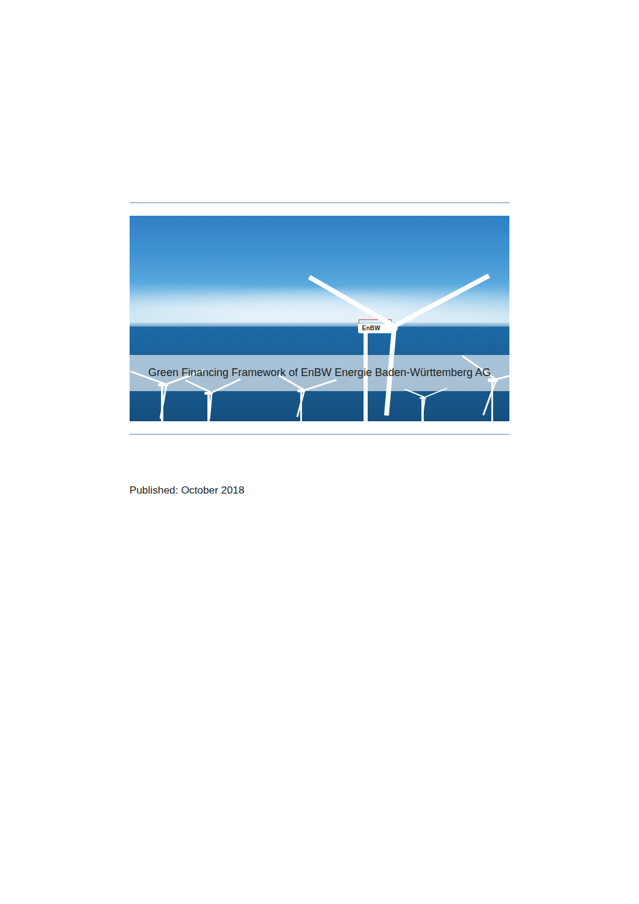EnBW
Green Financing Framework of EnBW Energie Baden-Württemberg AG
Published: October 2018